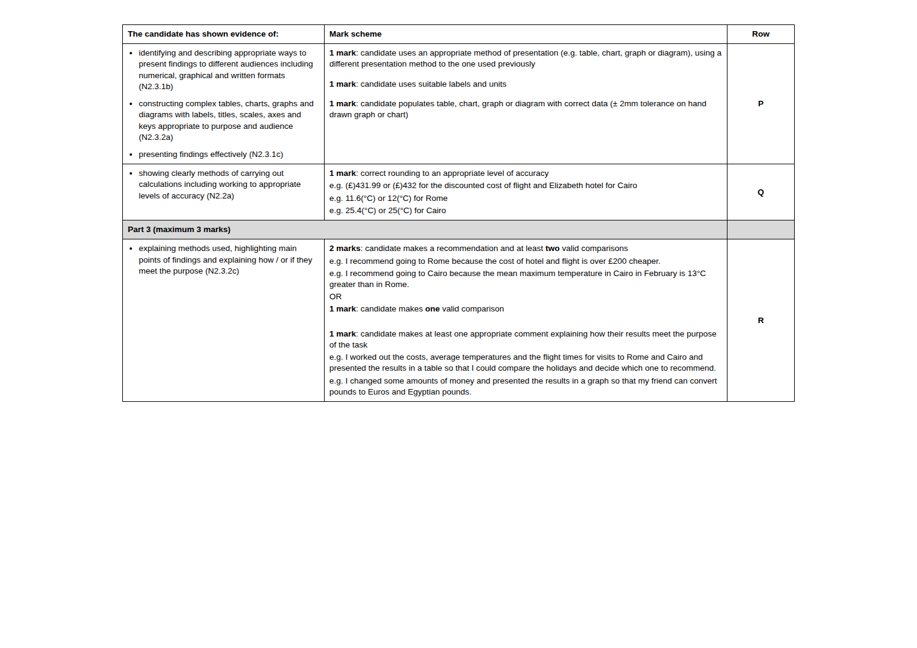| The candidate has shown evidence of: | Mark scheme | Row |
| --- | --- | --- |
| identifying and describing appropriate ways to present findings to different audiences including numerical, graphical and written formats (N2.3.1b) constructing complex tables, charts, graphs and diagrams with labels, titles, scales, axes and keys appropriate to purpose and audience (N2.3.2a) presenting findings effectively (N2.3.1c) | 1 mark : candidate uses an appropriate method of presentation (e.g. table, chart, graph or diagram), using a different presentation method to the one used previously 1 mark : candidate uses suitable labels and units 1 mark : candidate populates table, chart, graph or diagram with correct data (± 2mm tolerance on hand drawn graph or chart) | P |
| showing clearly methods of carrying out calculations including working to appropriate levels of accuracy (N2.2a) | 1 mark : correct rounding to an appropriate level of accuracy e.g. (£)431.99 or (£)432 for the discounted cost of flight and Elizabeth hotel for Cairo e.g. 11.6(°C) or 12(°C) for Rome e.g. 25.4(°C) or 25(°C) for Cairo | Q |
| Part 3 (maximum 3 marks) | |
| explaining methods used, highlighting main points of findings and explaining how / or if they meet the purpose (N2.3.2c) | 2 marks : candidate makes a recommendation and at least two valid comparisons e.g. I recommend going to Rome because the cost of hotel and flight is over £200 cheaper. e.g. I recommend going to Cairo because the mean maximum temperature in Cairo in February is 13°C greater than in Rome. OR 1 mark : candidate makes one valid comparison 1 mark : candidate makes at least one appropriate comment explaining how their results meet the purpose of the task e.g. I worked out the costs, average temperatures and the flight times for visits to Rome and Cairo and presented the results in a table so that I could compare the holidays and decide which one to recommend. e.g. I changed some amounts of money and presented the results in a graph so that my friend can convert pounds to Euros and Egyptian pounds. | R |